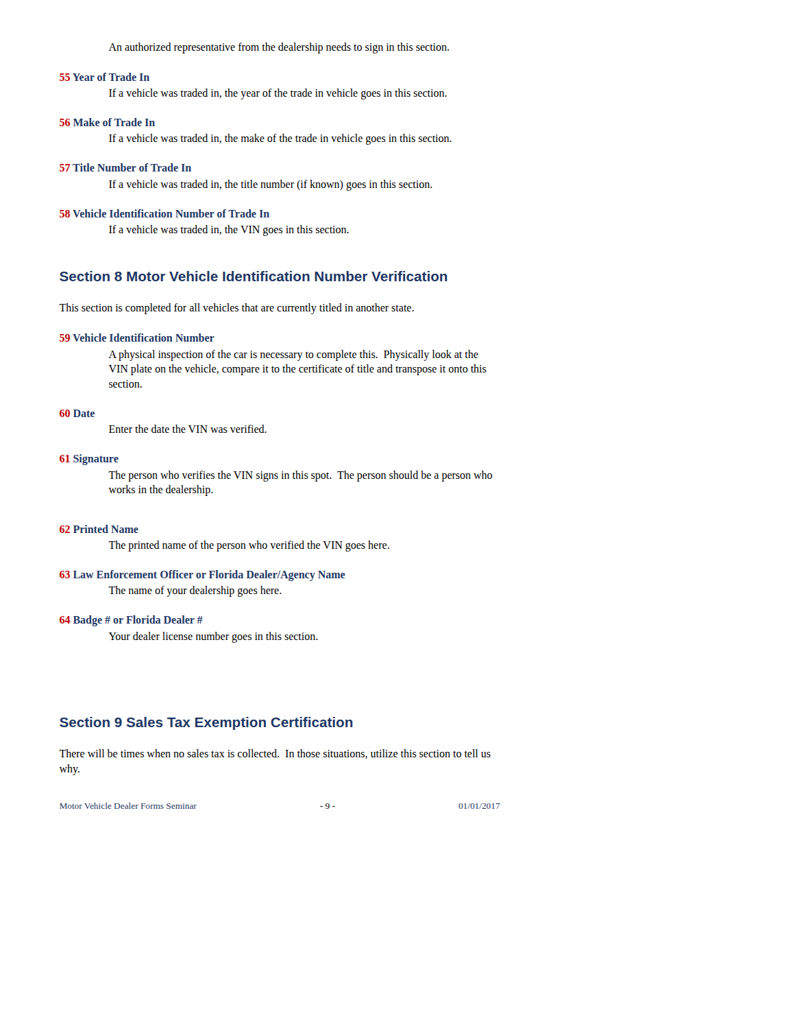An authorized representative from the dealership needs to sign in this section.
55 Year of Trade In
If a vehicle was traded in, the year of the trade in vehicle goes in this section.
56 Make of Trade In
If a vehicle was traded in, the make of the trade in vehicle goes in this section.
57 Title Number of Trade In
If a vehicle was traded in, the title number (if known) goes in this section.
58 Vehicle Identification Number of Trade In
If a vehicle was traded in, the VIN goes in this section.
Section 8 Motor Vehicle Identification Number Verification
This section is completed for all vehicles that are currently titled in another state.
59 Vehicle Identification Number
A physical inspection of the car is necessary to complete this. Physically look at the VIN plate on the vehicle, compare it to the certificate of title and transpose it onto this section.
60 Date
Enter the date the VIN was verified.
61 Signature
The person who verifies the VIN signs in this spot. The person should be a person who works in the dealership.
62 Printed Name
The printed name of the person who verified the VIN goes here.
63 Law Enforcement Officer or Florida Dealer/Agency Name
The name of your dealership goes here.
64 Badge # or Florida Dealer #
Your dealer license number goes in this section.
Section 9 Sales Tax Exemption Certification
There will be times when no sales tax is collected. In those situations, utilize this section to tell us why.
Motor Vehicle Dealer Forms Seminar - 9 - 01/01/2017